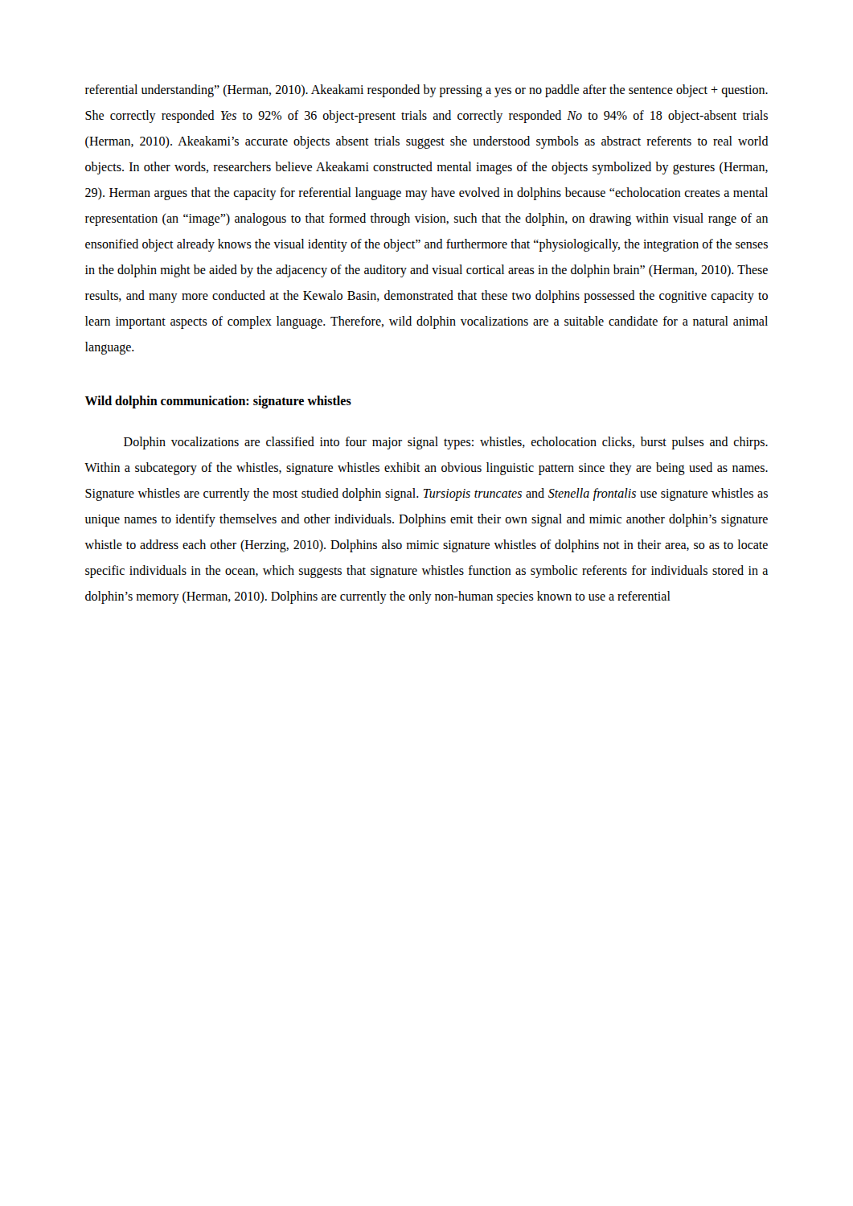referential understanding” (Herman, 2010). Akeakami responded by pressing a yes or no paddle after the sentence object + question. She correctly responded Yes to 92% of 36 object-present trials and correctly responded No to 94% of 18 object-absent trials (Herman, 2010). Akeakami’s accurate objects absent trials suggest she understood symbols as abstract referents to real world objects. In other words, researchers believe Akeakami constructed mental images of the objects symbolized by gestures (Herman, 29). Herman argues that the capacity for referential language may have evolved in dolphins because “echolocation creates a mental representation (an “image”) analogous to that formed through vision, such that the dolphin, on drawing within visual range of an ensonified object already knows the visual identity of the object” and furthermore that “physiologically, the integration of the senses in the dolphin might be aided by the adjacency of the auditory and visual cortical areas in the dolphin brain” (Herman, 2010). These results, and many more conducted at the Kewalo Basin, demonstrated that these two dolphins possessed the cognitive capacity to learn important aspects of complex language. Therefore, wild dolphin vocalizations are a suitable candidate for a natural animal language.
Wild dolphin communication: signature whistles
Dolphin vocalizations are classified into four major signal types: whistles, echolocation clicks, burst pulses and chirps. Within a subcategory of the whistles, signature whistles exhibit an obvious linguistic pattern since they are being used as names. Signature whistles are currently the most studied dolphin signal. Tursiopis truncates and Stenella frontalis use signature whistles as unique names to identify themselves and other individuals. Dolphins emit their own signal and mimic another dolphin’s signature whistle to address each other (Herzing, 2010). Dolphins also mimic signature whistles of dolphins not in their area, so as to locate specific individuals in the ocean, which suggests that signature whistles function as symbolic referents for individuals stored in a dolphin’s memory (Herman, 2010). Dolphins are currently the only non-human species known to use a referential